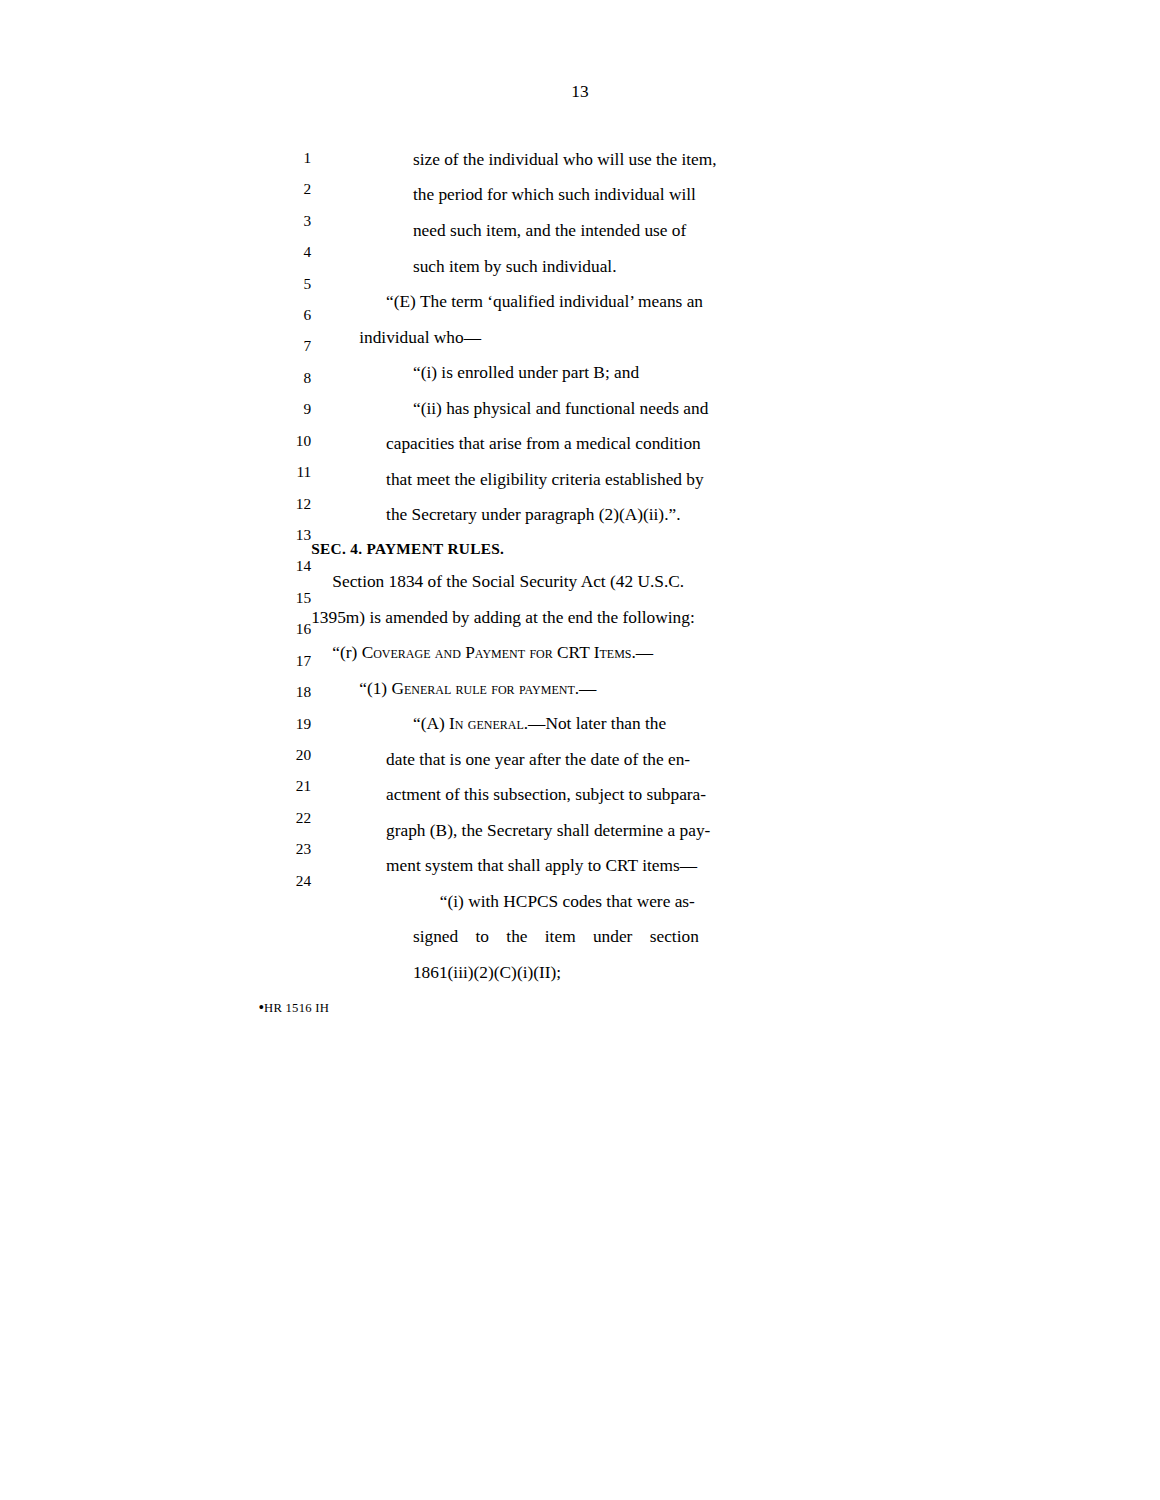13
| 1 2 3 4 5 6 7 8 9 10 11 12 13 14 15 16 17 18 19 20 21 22 23 24 | size of the individual who will use the item, the period for which such individual will need such item, and the intended use of such item by such individual. “(E) The term ‘qualified individual’ means an individual who— “(i) is enrolled under part B; and “(ii) has physical and functional needs and capacities that arise from a medical condition that meet the eligibility criteria established by the Secretary under paragraph (2)(A)(ii).”. SEC. 4. PAYMENT RULES. Section 1834 of the Social Security Act (42 U.S.C. 1395m) is amended by adding at the end the following: “(r) Coverage and Payment for CRT Items. — “(1) General rule for payment. — “(A) In general. —Not later than the date that is one year after the date of the en- actment of this subsection, subject to subpara- graph (B), the Secretary shall determine a pay- ment system that shall apply to CRT items— “(i) with HCPCS codes that were as- signed to the item under section 1861(iii)(2)(C)(i)(II); |
•HR 1516 IH